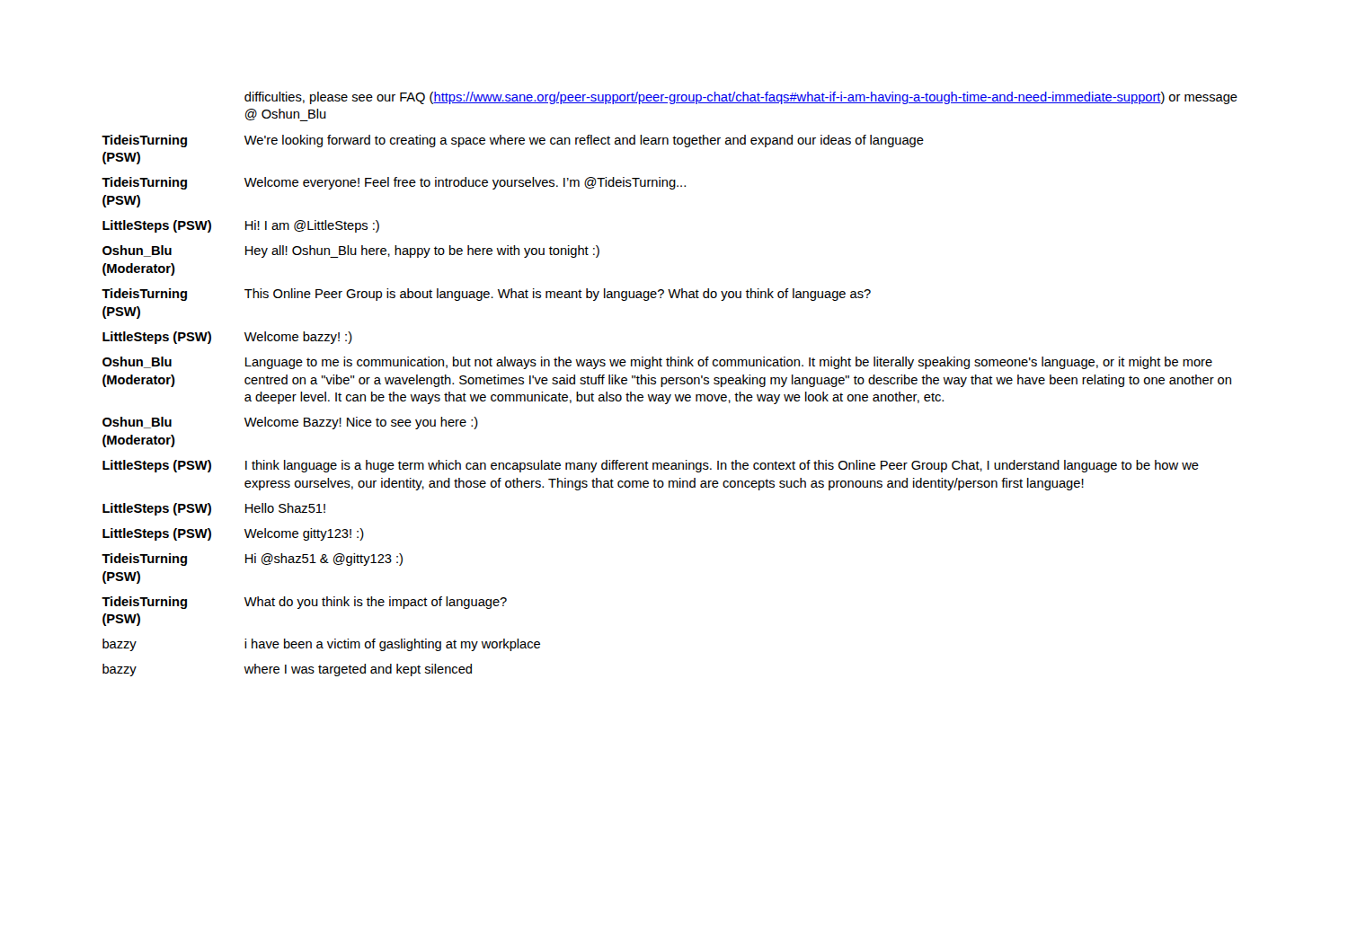| | difficulties, please see our FAQ ( https://www.sane.org/peer-support/peer-group-chat/chat-faqs#what-if-i-am-having-a-tough-time-and-need-immediate-support ) or message @ Oshun_Blu |
| TideisTurning (PSW) | We're looking forward to creating a space where we can reflect and learn together and expand our ideas of language |
| TideisTurning (PSW) | Welcome everyone! Feel free to introduce yourselves. I’m @TideisTurning... |
| LittleSteps (PSW) | Hi! I am @LittleSteps :) |
| Oshun_Blu (Moderator) | Hey all! Oshun_Blu here, happy to be here with you tonight :) |
| TideisTurning (PSW) | This Online Peer Group is about language. What is meant by language? What do you think of language as? |
| LittleSteps (PSW) | Welcome bazzy! :) |
| Oshun_Blu (Moderator) | Language to me is communication, but not always in the ways we might think of communication. It might be literally speaking someone's language, or it might be more centred on a "vibe" or a wavelength. Sometimes I've said stuff like "this person's speaking my language" to describe the way that we have been relating to one another on a deeper level. It can be the ways that we communicate, but also the way we move, the way we look at one another, etc. |
| Oshun_Blu (Moderator) | Welcome Bazzy! Nice to see you here :) |
| LittleSteps (PSW) | I think language is a huge term which can encapsulate many different meanings. In the context of this Online Peer Group Chat, I understand language to be how we express ourselves, our identity, and those of others. Things that come to mind are concepts such as pronouns and identity/person first language! |
| LittleSteps (PSW) | Hello Shaz51! |
| LittleSteps (PSW) | Welcome gitty123! :) |
| TideisTurning (PSW) | Hi @shaz51 & @gitty123 :) |
| TideisTurning (PSW) | What do you think is the impact of language? |
| bazzy | i have been a victim of gaslighting at my workplace |
| bazzy | where I was targeted and kept silenced |